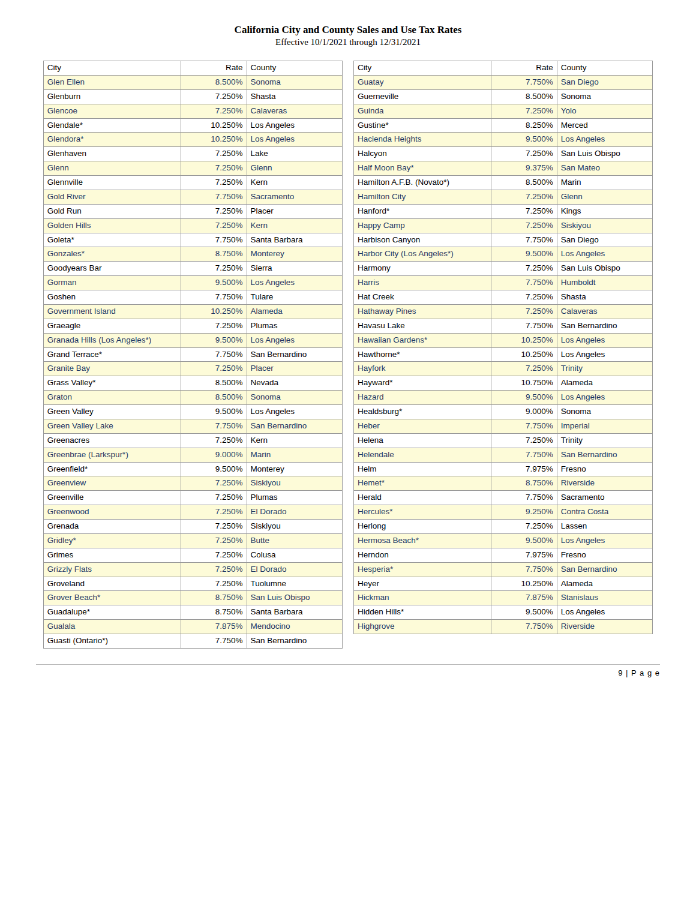California City and County Sales and Use Tax Rates
Effective 10/1/2021 through 12/31/2021
| City | Rate | County |
| --- | --- | --- |
| Glen Ellen | 8.500% | Sonoma |
| Glenburn | 7.250% | Shasta |
| Glencoe | 7.250% | Calaveras |
| Glendale* | 10.250% | Los Angeles |
| Glendora* | 10.250% | Los Angeles |
| Glenhaven | 7.250% | Lake |
| Glenn | 7.250% | Glenn |
| Glennville | 7.250% | Kern |
| Gold River | 7.750% | Sacramento |
| Gold Run | 7.250% | Placer |
| Golden Hills | 7.250% | Kern |
| Goleta* | 7.750% | Santa Barbara |
| Gonzales* | 8.750% | Monterey |
| Goodyears Bar | 7.250% | Sierra |
| Gorman | 9.500% | Los Angeles |
| Goshen | 7.750% | Tulare |
| Government Island | 10.250% | Alameda |
| Graeagle | 7.250% | Plumas |
| Granada Hills (Los Angeles*) | 9.500% | Los Angeles |
| Grand Terrace* | 7.750% | San Bernardino |
| Granite Bay | 7.250% | Placer |
| Grass Valley* | 8.500% | Nevada |
| Graton | 8.500% | Sonoma |
| Green Valley | 9.500% | Los Angeles |
| Green Valley Lake | 7.750% | San Bernardino |
| Greenacres | 7.250% | Kern |
| Greenbrae (Larkspur*) | 9.000% | Marin |
| Greenfield* | 9.500% | Monterey |
| Greenview | 7.250% | Siskiyou |
| Greenville | 7.250% | Plumas |
| Greenwood | 7.250% | El Dorado |
| Grenada | 7.250% | Siskiyou |
| Gridley* | 7.250% | Butte |
| Grimes | 7.250% | Colusa |
| Grizzly Flats | 7.250% | El Dorado |
| Groveland | 7.250% | Tuolumne |
| Grover Beach* | 8.750% | San Luis Obispo |
| Guadalupe* | 8.750% | Santa Barbara |
| Gualala | 7.875% | Mendocino |
| Guasti (Ontario*) | 7.750% | San Bernardino |
| City | Rate | County |
| --- | --- | --- |
| Guatay | 7.750% | San Diego |
| Guerneville | 8.500% | Sonoma |
| Guinda | 7.250% | Yolo |
| Gustine* | 8.250% | Merced |
| Hacienda Heights | 9.500% | Los Angeles |
| Halcyon | 7.250% | San Luis Obispo |
| Half Moon Bay* | 9.375% | San Mateo |
| Hamilton A.F.B. (Novato*) | 8.500% | Marin |
| Hamilton City | 7.250% | Glenn |
| Hanford* | 7.250% | Kings |
| Happy Camp | 7.250% | Siskiyou |
| Harbison Canyon | 7.750% | San Diego |
| Harbor City (Los Angeles*) | 9.500% | Los Angeles |
| Harmony | 7.250% | San Luis Obispo |
| Harris | 7.750% | Humboldt |
| Hat Creek | 7.250% | Shasta |
| Hathaway Pines | 7.250% | Calaveras |
| Havasu Lake | 7.750% | San Bernardino |
| Hawaiian Gardens* | 10.250% | Los Angeles |
| Hawthorne* | 10.250% | Los Angeles |
| Hayfork | 7.250% | Trinity |
| Hayward* | 10.750% | Alameda |
| Hazard | 9.500% | Los Angeles |
| Healdsburg* | 9.000% | Sonoma |
| Heber | 7.750% | Imperial |
| Helena | 7.250% | Trinity |
| Helendale | 7.750% | San Bernardino |
| Helm | 7.975% | Fresno |
| Hemet* | 8.750% | Riverside |
| Herald | 7.750% | Sacramento |
| Hercules* | 9.250% | Contra Costa |
| Herlong | 7.250% | Lassen |
| Hermosa Beach* | 9.500% | Los Angeles |
| Herndon | 7.975% | Fresno |
| Hesperia* | 7.750% | San Bernardino |
| Heyer | 10.250% | Alameda |
| Hickman | 7.875% | Stanislaus |
| Hidden Hills* | 9.500% | Los Angeles |
| Highgrove | 7.750% | Riverside |
9 | P a g e